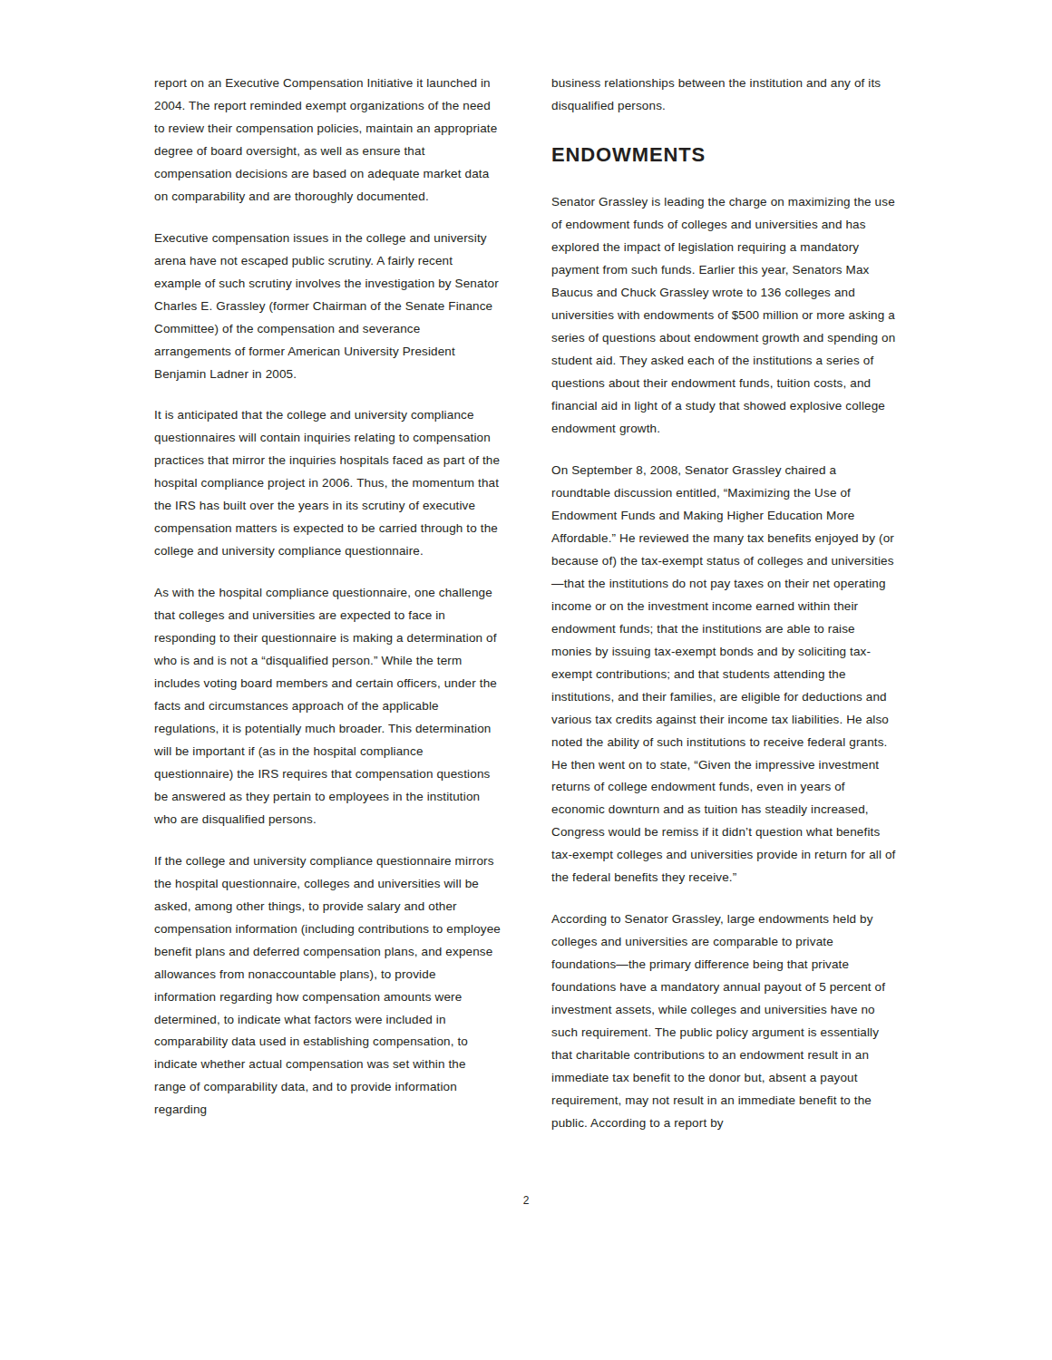report on an Executive Compensation Initiative it launched in 2004. The report reminded exempt organizations of the need to review their compensation policies, maintain an appropriate degree of board oversight, as well as ensure that compensation decisions are based on adequate market data on comparability and are thoroughly documented.
Executive compensation issues in the college and university arena have not escaped public scrutiny. A fairly recent example of such scrutiny involves the investigation by Senator Charles E. Grassley (former Chairman of the Senate Finance Committee) of the compensation and severance arrangements of former American University President Benjamin Ladner in 2005.
It is anticipated that the college and university compliance questionnaires will contain inquiries relating to compensation practices that mirror the inquiries hospitals faced as part of the hospital compliance project in 2006. Thus, the momentum that the IRS has built over the years in its scrutiny of executive compensation matters is expected to be carried through to the college and university compliance questionnaire.
As with the hospital compliance questionnaire, one challenge that colleges and universities are expected to face in responding to their questionnaire is making a determination of who is and is not a “disqualified person.” While the term includes voting board members and certain officers, under the facts and circumstances approach of the applicable regulations, it is potentially much broader. This determination will be important if (as in the hospital compliance questionnaire) the IRS requires that compensation questions be answered as they pertain to employees in the institution who are disqualified persons.
If the college and university compliance questionnaire mirrors the hospital questionnaire, colleges and universities will be asked, among other things, to provide salary and other compensation information (including contributions to employee benefit plans and deferred compensation plans, and expense allowances from nonaccountable plans), to provide information regarding how compensation amounts were determined, to indicate what factors were included in comparability data used in establishing compensation, to indicate whether actual compensation was set within the range of comparability data, and to provide information regarding
business relationships between the institution and any of its disqualified persons.
Endowments
Senator Grassley is leading the charge on maximizing the use of endowment funds of colleges and universities and has explored the impact of legislation requiring a mandatory payment from such funds. Earlier this year, Senators Max Baucus and Chuck Grassley wrote to 136 colleges and universities with endowments of $500 million or more asking a series of questions about endowment growth and spending on student aid. They asked each of the institutions a series of questions about their endowment funds, tuition costs, and financial aid in light of a study that showed explosive college endowment growth.
On September 8, 2008, Senator Grassley chaired a roundtable discussion entitled, “Maximizing the Use of Endowment Funds and Making Higher Education More Affordable.” He reviewed the many tax benefits enjoyed by (or because of) the tax-exempt status of colleges and universities—that the institutions do not pay taxes on their net operating income or on the investment income earned within their endowment funds; that the institutions are able to raise monies by issuing tax-exempt bonds and by soliciting tax-exempt contributions; and that students attending the institutions, and their families, are eligible for deductions and various tax credits against their income tax liabilities. He also noted the ability of such institutions to receive federal grants. He then went on to state, “Given the impressive investment returns of college endowment funds, even in years of economic downturn and as tuition has steadily increased, Congress would be remiss if it didn’t question what benefits tax-exempt colleges and universities provide in return for all of the federal benefits they receive.”
According to Senator Grassley, large endowments held by colleges and universities are comparable to private foundations—the primary difference being that private foundations have a mandatory annual payout of 5 percent of investment assets, while colleges and universities have no such requirement. The public policy argument is essentially that charitable contributions to an endowment result in an immediate tax benefit to the donor but, absent a payout requirement, may not result in an immediate benefit to the public. According to a report by
2